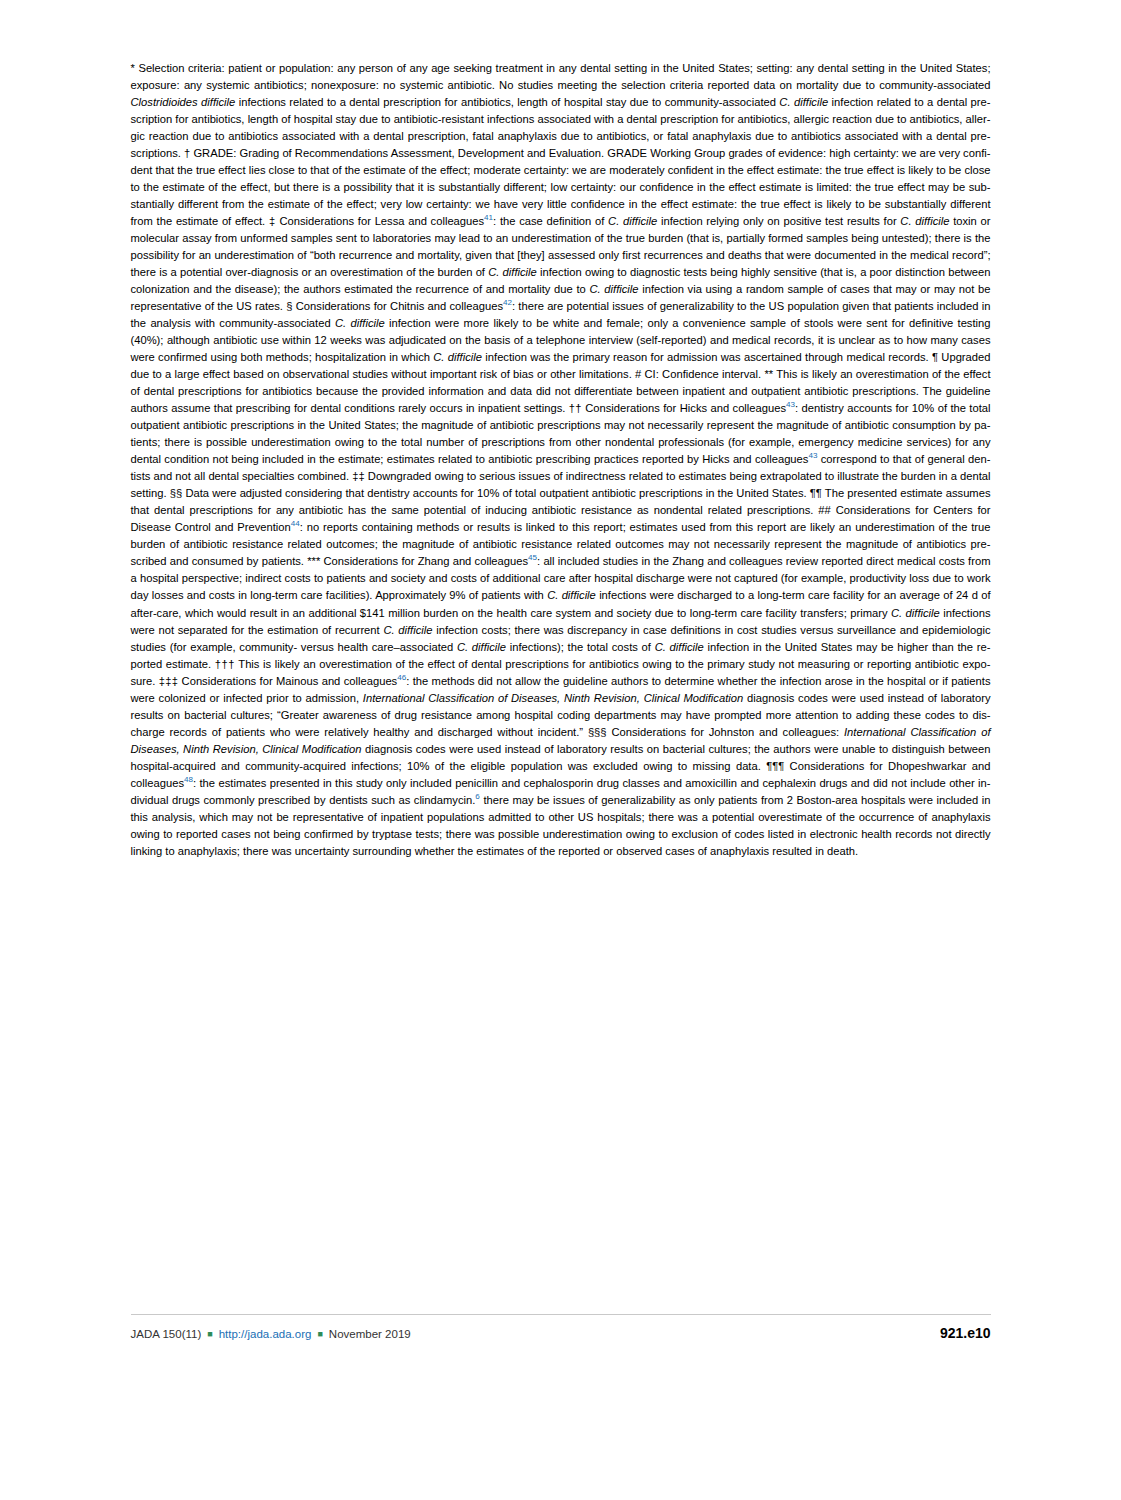* Selection criteria: patient or population: any person of any age seeking treatment in any dental setting in the United States; setting: any dental setting in the United States; exposure: any systemic antibiotics; nonexposure: no systemic antibiotic. No studies meeting the selection criteria reported data on mortality due to community-associated Clostridioides difficile infections related to a dental prescription for antibiotics, length of hospital stay due to community-associated C. difficile infection related to a dental prescription for antibiotics, length of hospital stay due to antibiotic-resistant infections associated with a dental prescription for antibiotics, allergic reaction due to antibiotics, allergic reaction due to antibiotics associated with a dental prescription, fatal anaphylaxis due to antibiotics, or fatal anaphylaxis due to antibiotics associated with a dental prescriptions. † GRADE: Grading of Recommendations Assessment, Development and Evaluation. GRADE Working Group grades of evidence: high certainty: we are very confident that the true effect lies close to that of the estimate of the effect; moderate certainty: we are moderately confident in the effect estimate: the true effect is likely to be close to the estimate of the effect, but there is a possibility that it is substantially different; low certainty: our confidence in the effect estimate is limited: the true effect may be substantially different from the estimate of the effect; very low certainty: we have very little confidence in the effect estimate: the true effect is likely to be substantially different from the estimate of effect. ‡ Considerations for Lessa and colleagues41: the case definition of C. difficile infection relying only on positive test results for C. difficile toxin or molecular assay from unformed samples sent to laboratories may lead to an underestimation of the true burden (that is, partially formed samples being untested); there is the possibility for an underestimation of “both recurrence and mortality, given that [they] assessed only first recurrences and deaths that were documented in the medical record”; there is a potential over-diagnosis or an overestimation of the burden of C. difficile infection owing to diagnostic tests being highly sensitive (that is, a poor distinction between colonization and the disease); the authors estimated the recurrence of and mortality due to C. difficile infection via using a random sample of cases that may or may not be representative of the US rates. § Considerations for Chitnis and colleagues42: there are potential issues of generalizability to the US population given that patients included in the analysis with community-associated C. difficile infection were more likely to be white and female; only a convenience sample of stools were sent for definitive testing (40%); although antibiotic use within 12 weeks was adjudicated on the basis of a telephone interview (self-reported) and medical records, it is unclear as to how many cases were confirmed using both methods; hospitalization in which C. difficile infection was the primary reason for admission was ascertained through medical records. ¶ Upgraded due to a large effect based on observational studies without important risk of bias or other limitations. # CI: Confidence interval. ** This is likely an overestimation of the effect of dental prescriptions for antibiotics because the provided information and data did not differentiate between inpatient and outpatient antibiotic prescriptions. The guideline authors assume that prescribing for dental conditions rarely occurs in inpatient settings. †† Considerations for Hicks and colleagues43: dentistry accounts for 10% of the total outpatient antibiotic prescriptions in the United States; the magnitude of antibiotic prescriptions may not necessarily represent the magnitude of antibiotic consumption by patients; there is possible underestimation owing to the total number of prescriptions from other nondental professionals (for example, emergency medicine services) for any dental condition not being included in the estimate; estimates related to antibiotic prescribing practices reported by Hicks and colleagues43 correspond to that of general dentists and not all dental specialties combined. ‡‡ Downgraded owing to serious issues of indirectness related to estimates being extrapolated to illustrate the burden in a dental setting. §§ Data were adjusted considering that dentistry accounts for 10% of total outpatient antibiotic prescriptions in the United States. ¶¶ The presented estimate assumes that dental prescriptions for any antibiotic has the same potential of inducing antibiotic resistance as nondental related prescriptions. ## Considerations for Centers for Disease Control and Prevention44: no reports containing methods or results is linked to this report; estimates used from this report are likely an underestimation of the true burden of antibiotic resistance related outcomes; the magnitude of antibiotic resistance related outcomes may not necessarily represent the magnitude of antibiotics prescribed and consumed by patients. *** Considerations for Zhang and colleagues45: all included studies in the Zhang and colleagues review reported direct medical costs from a hospital perspective; indirect costs to patients and society and costs of additional care after hospital discharge were not captured (for example, productivity loss due to work day losses and costs in long-term care facilities). Approximately 9% of patients with C. difficile infections were discharged to a long-term care facility for an average of 24 d of after-care, which would result in an additional $141 million burden on the health care system and society due to long-term care facility transfers; primary C. difficile infections were not separated for the estimation of recurrent C. difficile infection costs; there was discrepancy in case definitions in cost studies versus surveillance and epidemiologic studies (for example, community- versus health care–associated C. difficile infections); the total costs of C. difficile infection in the United States may be higher than the reported estimate. ††† This is likely an overestimation of the effect of dental prescriptions for antibiotics owing to the primary study not measuring or reporting antibiotic exposure. ‡‡‡ Considerations for Mainous and colleagues46: the methods did not allow the guideline authors to determine whether the infection arose in the hospital or if patients were colonized or infected prior to admission, International Classification of Diseases, Ninth Revision, Clinical Modification diagnosis codes were used instead of laboratory results on bacterial cultures; “Greater awareness of drug resistance among hospital coding departments may have prompted more attention to adding these codes to discharge records of patients who were relatively healthy and discharged without incident.” §§§ Considerations for Johnston and colleagues: International Classification of Diseases, Ninth Revision, Clinical Modification diagnosis codes were used instead of laboratory results on bacterial cultures; the authors were unable to distinguish between hospital-acquired and community-acquired infections; 10% of the eligible population was excluded owing to missing data. ¶¶¶ Considerations for Dhopeshwarkar and colleagues48: the estimates presented in this study only included penicillin and cephalosporin drug classes and amoxicillin and cephalexin drugs and did not include other individual drugs commonly prescribed by dentists such as clindamycin.6 there may be issues of generalizability as only patients from 2 Boston-area hospitals were included in this analysis, which may not be representative of inpatient populations admitted to other US hospitals; there was a potential overestimate of the occurrence of anaphylaxis owing to reported cases not being confirmed by tryptase tests; there was possible underestimation owing to exclusion of codes listed in electronic health records not directly linking to anaphylaxis; there was uncertainty surrounding whether the estimates of the reported or observed cases of anaphylaxis resulted in death.
JADA 150(11) ■ http://jada.ada.org ■ November 2019
921.e10